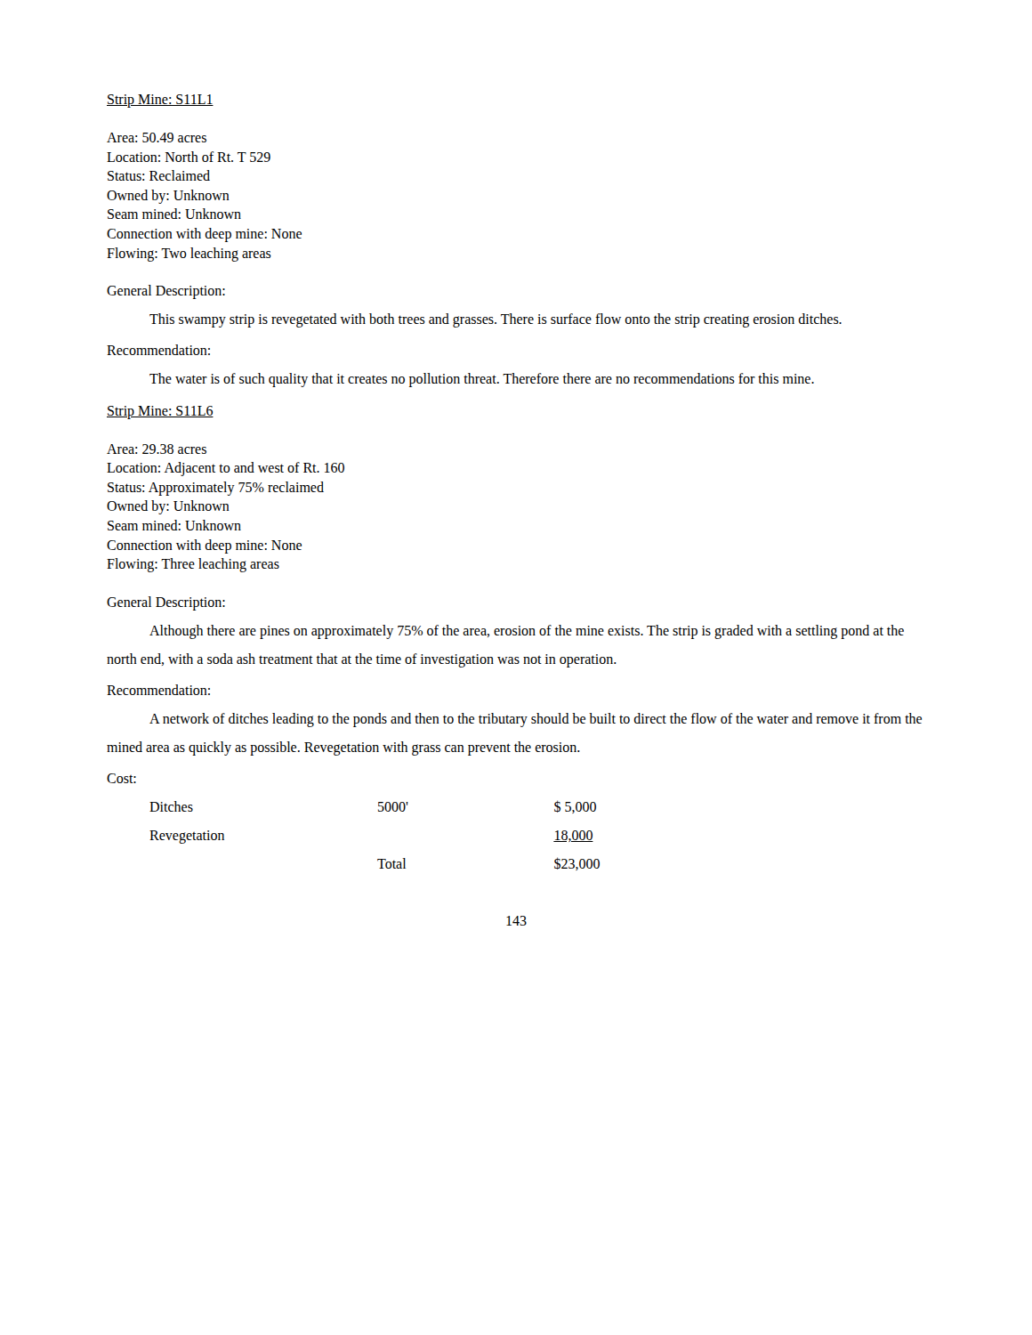Strip Mine: S11L1
Area: 50.49 acres
Location: North of Rt. T 529
Status: Reclaimed
Owned by: Unknown
Seam mined: Unknown
Connection with deep mine: None
Flowing: Two leaching areas
General Description:
This swampy strip is revegetated with both trees and grasses. There is surface flow onto the strip creating erosion ditches.
Recommendation:
The water is of such quality that it creates no pollution threat. Therefore there are no recommendations for this mine.
Strip Mine: S11L6
Area: 29.38 acres
Location: Adjacent to and west of Rt. 160
Status: Approximately 75% reclaimed
Owned by: Unknown
Seam mined: Unknown
Connection with deep mine: None
Flowing: Three leaching areas
General Description:
Although there are pines on approximately 75% of the area, erosion of the mine exists. The strip is graded with a settling pond at the north end, with a soda ash treatment that at the time of investigation was not in operation.
Recommendation:
A network of ditches leading to the ponds and then to the tributary should be built to direct the flow of the water and remove it from the mined area as quickly as possible. Revegetation with grass can prevent the erosion.
Cost:
| Ditches | 5000' | $ 5,000 |
| Revegetation | | 18,000 |
| | Total | $23,000 |
143